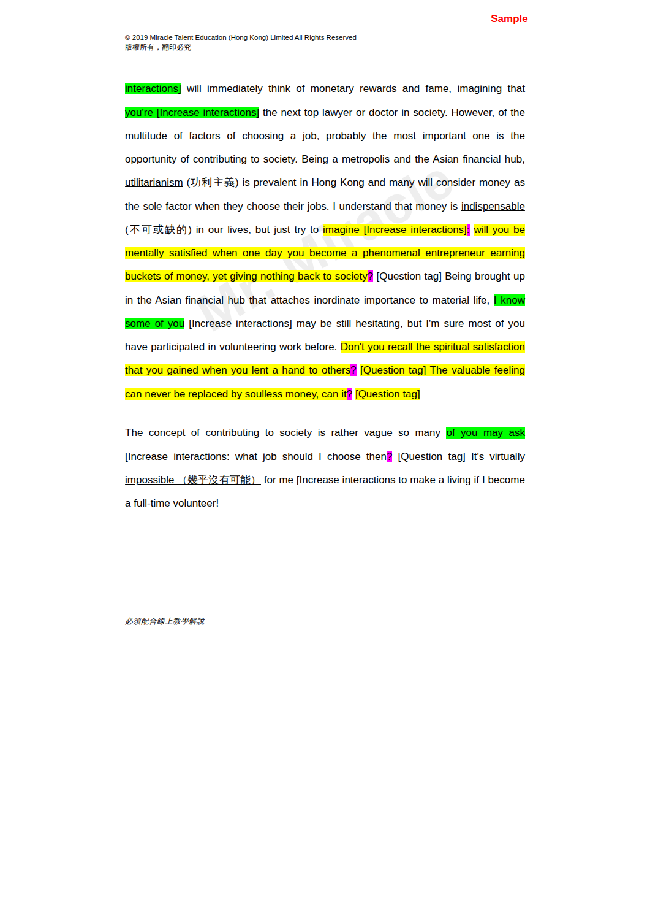Mr. Miracle
Sample
© 2019 Miracle Talent Education (Hong Kong) Limited All Rights Reserved
版權所有，翻印必究
interactions] will immediately think of monetary rewards and fame, imagining that you're [Increase interactions] the next top lawyer or doctor in society. However, of the multitude of factors of choosing a job, probably the most important one is the opportunity of contributing to society. Being a metropolis and the Asian financial hub, utilitarianism (功利主義) is prevalent in Hong Kong and many will consider money as the sole factor when they choose their jobs. I understand that money is indispensable (不可或缺的) in our lives, but just try to imagine [Increase interactions]: will you be mentally satisfied when one day you become a phenomenal entrepreneur earning buckets of money, yet giving nothing back to society? [Question tag] Being brought up in the Asian financial hub that attaches inordinate importance to material life, I know some of you [Increase interactions] may be still hesitating, but I'm sure most of you have participated in volunteering work before. Don't you recall the spiritual satisfaction that you gained when you lent a hand to others? [Question tag] The valuable feeling can never be replaced by soulless money, can it? [Question tag]
The concept of contributing to society is rather vague so many of you may ask [Increase interactions: what job should I choose then? [Question tag] It's virtually impossible （幾乎沒有可能） for me [Increase interactions to make a living if I become a full-time volunteer!
必須配合線上教學解說